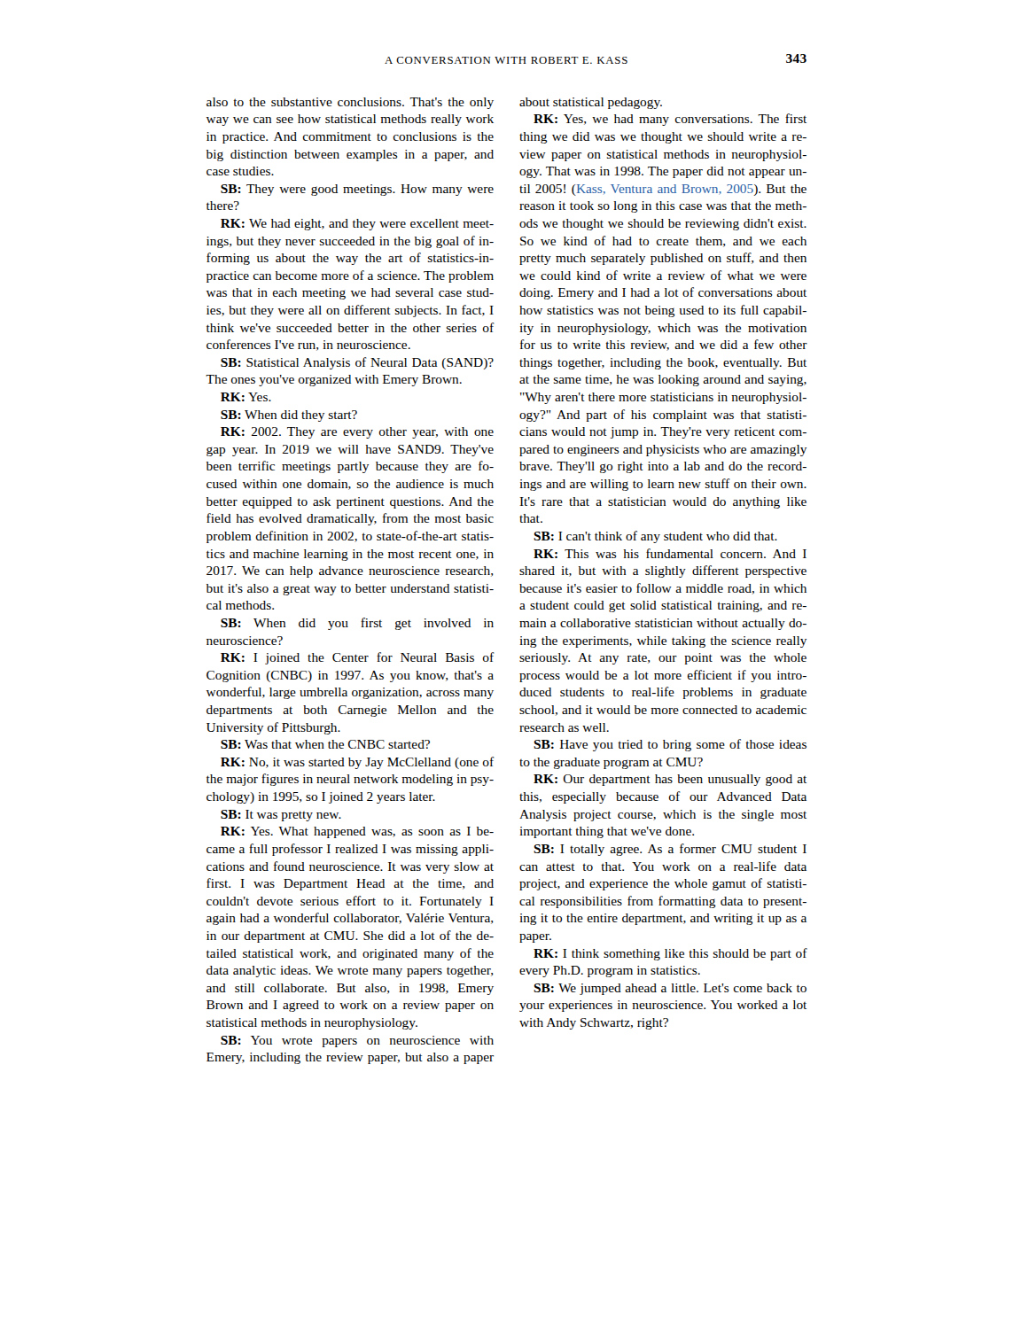A Conversation with Robert E. Kass 343
also to the substantive conclusions. That's the only way we can see how statistical methods really work in practice. And commitment to conclusions is the big distinction between examples in a paper, and case studies.
SB: They were good meetings. How many were there?
RK: We had eight, and they were excellent meetings, but they never succeeded in the big goal of informing us about the way the art of statistics-in-practice can become more of a science. The problem was that in each meeting we had several case studies, but they were all on different subjects. In fact, I think we've succeeded better in the other series of conferences I've run, in neuroscience.
SB: Statistical Analysis of Neural Data (SAND)? The ones you've organized with Emery Brown.
RK: Yes.
SB: When did they start?
RK: 2002. They are every other year, with one gap year. In 2019 we will have SAND9. They've been terrific meetings partly because they are focused within one domain, so the audience is much better equipped to ask pertinent questions. And the field has evolved dramatically, from the most basic problem definition in 2002, to state-of-the-art statistics and machine learning in the most recent one, in 2017. We can help advance neuroscience research, but it's also a great way to better understand statistical methods.
SB: When did you first get involved in neuroscience?
RK: I joined the Center for Neural Basis of Cognition (CNBC) in 1997. As you know, that's a wonderful, large umbrella organization, across many departments at both Carnegie Mellon and the University of Pittsburgh.
SB: Was that when the CNBC started?
RK: No, it was started by Jay McClelland (one of the major figures in neural network modeling in psychology) in 1995, so I joined 2 years later.
SB: It was pretty new.
RK: Yes. What happened was, as soon as I became a full professor I realized I was missing applications and found neuroscience. It was very slow at first. I was Department Head at the time, and couldn't devote serious effort to it. Fortunately I again had a wonderful collaborator, Valérie Ventura, in our department at CMU. She did a lot of the detailed statistical work, and originated many of the data analytic ideas. We wrote many papers together, and still collaborate. But also, in 1998, Emery Brown and I agreed to work on a review paper on statistical methods in neurophysiology.
SB: You wrote papers on neuroscience with Emery, including the review paper, but also a paper about statistical pedagogy.
RK: Yes, we had many conversations. The first thing we did was we thought we should write a review paper on statistical methods in neurophysiology. That was in 1998. The paper did not appear until 2005! (Kass, Ventura and Brown, 2005). But the reason it took so long in this case was that the methods we thought we should be reviewing didn't exist. So we kind of had to create them, and we each pretty much separately published on stuff, and then we could kind of write a review of what we were doing. Emery and I had a lot of conversations about how statistics was not being used to its full capability in neurophysiology, which was the motivation for us to write this review, and we did a few other things together, including the book, eventually. But at the same time, he was looking around and saying, "Why aren't there more statisticians in neurophysiology?" And part of his complaint was that statisticians would not jump in. They're very reticent compared to engineers and physicists who are amazingly brave. They'll go right into a lab and do the recordings and are willing to learn new stuff on their own. It's rare that a statistician would do anything like that.
SB: I can't think of any student who did that.
RK: This was his fundamental concern. And I shared it, but with a slightly different perspective because it's easier to follow a middle road, in which a student could get solid statistical training, and remain a collaborative statistician without actually doing the experiments, while taking the science really seriously. At any rate, our point was the whole process would be a lot more efficient if you introduced students to real-life problems in graduate school, and it would be more connected to academic research as well.
SB: Have you tried to bring some of those ideas to the graduate program at CMU?
RK: Our department has been unusually good at this, especially because of our Advanced Data Analysis project course, which is the single most important thing that we've done.
SB: I totally agree. As a former CMU student I can attest to that. You work on a real-life data project, and experience the whole gamut of statistical responsibilities from formatting data to presenting it to the entire department, and writing it up as a paper.
RK: I think something like this should be part of every Ph.D. program in statistics.
SB: We jumped ahead a little. Let's come back to your experiences in neuroscience. You worked a lot with Andy Schwartz, right?